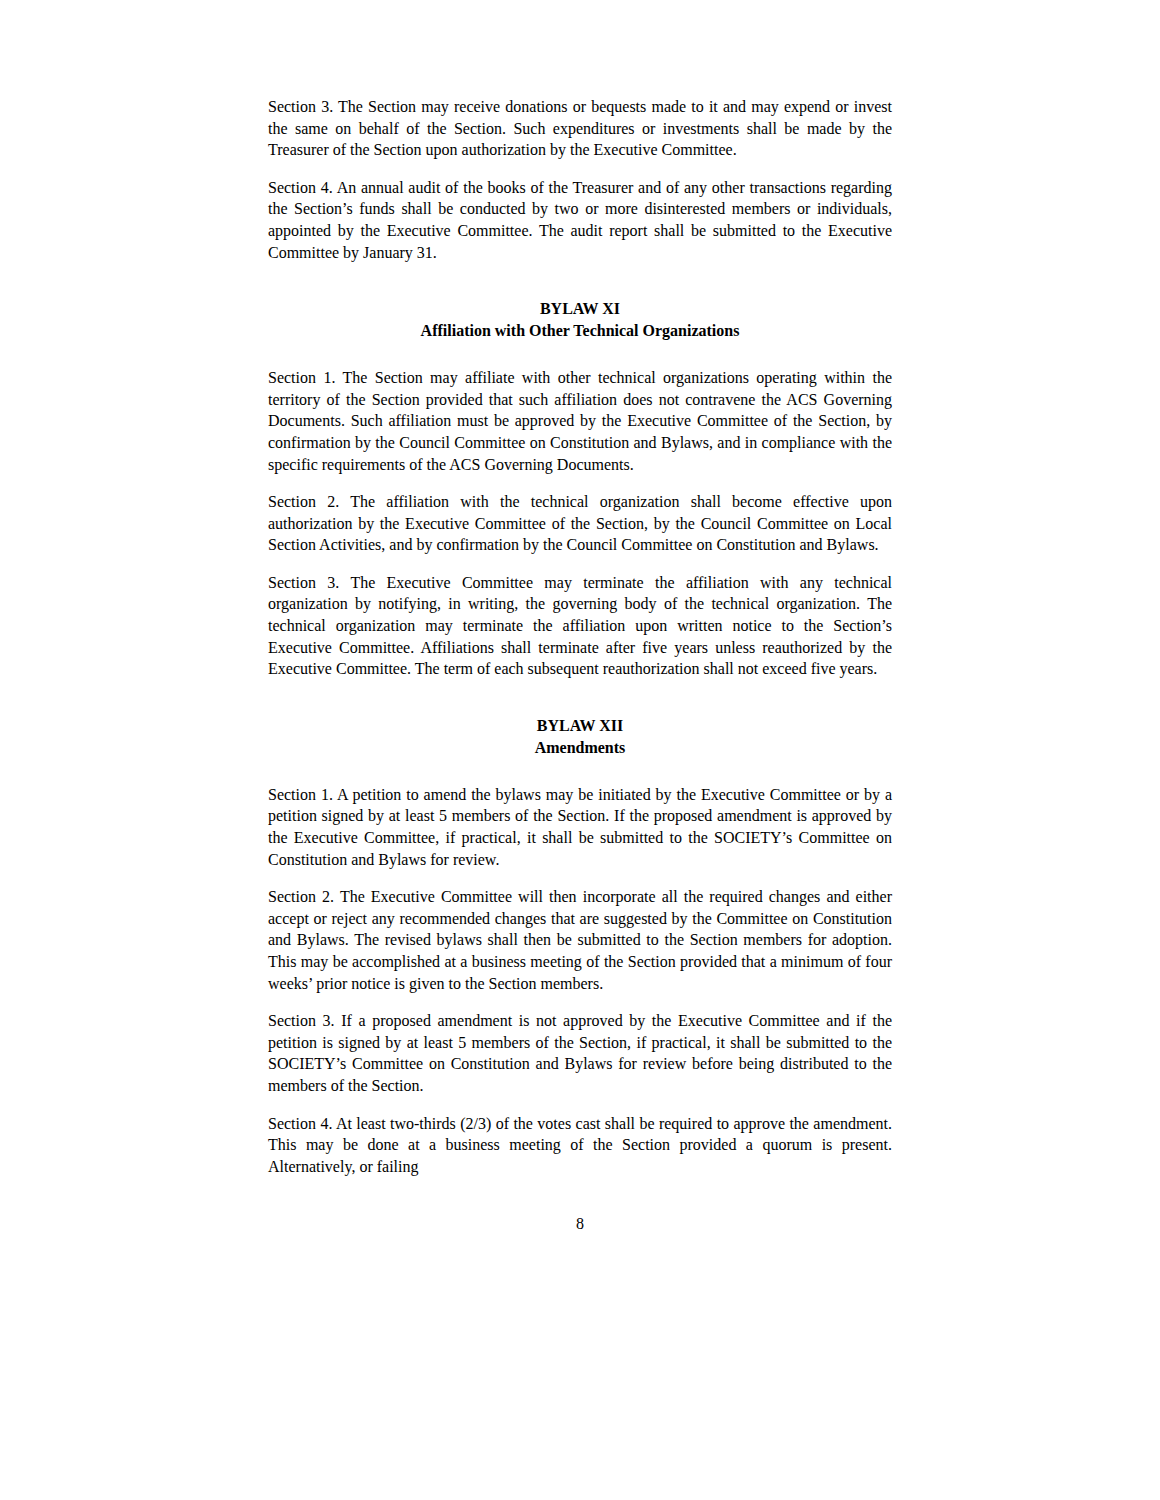Section 3. The Section may receive donations or bequests made to it and may expend or invest the same on behalf of the Section. Such expenditures or investments shall be made by the Treasurer of the Section upon authorization by the Executive Committee.
Section 4. An annual audit of the books of the Treasurer and of any other transactions regarding the Section’s funds shall be conducted by two or more disinterested members or individuals, appointed by the Executive Committee. The audit report shall be submitted to the Executive Committee by January 31.
BYLAW XI Affiliation with Other Technical Organizations
Section 1. The Section may affiliate with other technical organizations operating within the territory of the Section provided that such affiliation does not contravene the ACS Governing Documents. Such affiliation must be approved by the Executive Committee of the Section, by confirmation by the Council Committee on Constitution and Bylaws, and in compliance with the specific requirements of the ACS Governing Documents.
Section 2. The affiliation with the technical organization shall become effective upon authorization by the Executive Committee of the Section, by the Council Committee on Local Section Activities, and by confirmation by the Council Committee on Constitution and Bylaws.
Section 3. The Executive Committee may terminate the affiliation with any technical organization by notifying, in writing, the governing body of the technical organization. The technical organization may terminate the affiliation upon written notice to the Section’s Executive Committee. Affiliations shall terminate after five years unless reauthorized by the Executive Committee. The term of each subsequent reauthorization shall not exceed five years.
BYLAW XII Amendments
Section 1. A petition to amend the bylaws may be initiated by the Executive Committee or by a petition signed by at least 5 members of the Section. If the proposed amendment is approved by the Executive Committee, if practical, it shall be submitted to the SOCIETY’s Committee on Constitution and Bylaws for review.
Section 2. The Executive Committee will then incorporate all the required changes and either accept or reject any recommended changes that are suggested by the Committee on Constitution and Bylaws. The revised bylaws shall then be submitted to the Section members for adoption. This may be accomplished at a business meeting of the Section provided that a minimum of four weeks’ prior notice is given to the Section members.
Section 3. If a proposed amendment is not approved by the Executive Committee and if the petition is signed by at least 5 members of the Section, if practical, it shall be submitted to the SOCIETY’s Committee on Constitution and Bylaws for review before being distributed to the members of the Section.
Section 4. At least two-thirds (2/3) of the votes cast shall be required to approve the amendment. This may be done at a business meeting of the Section provided a quorum is present. Alternatively, or failing
8